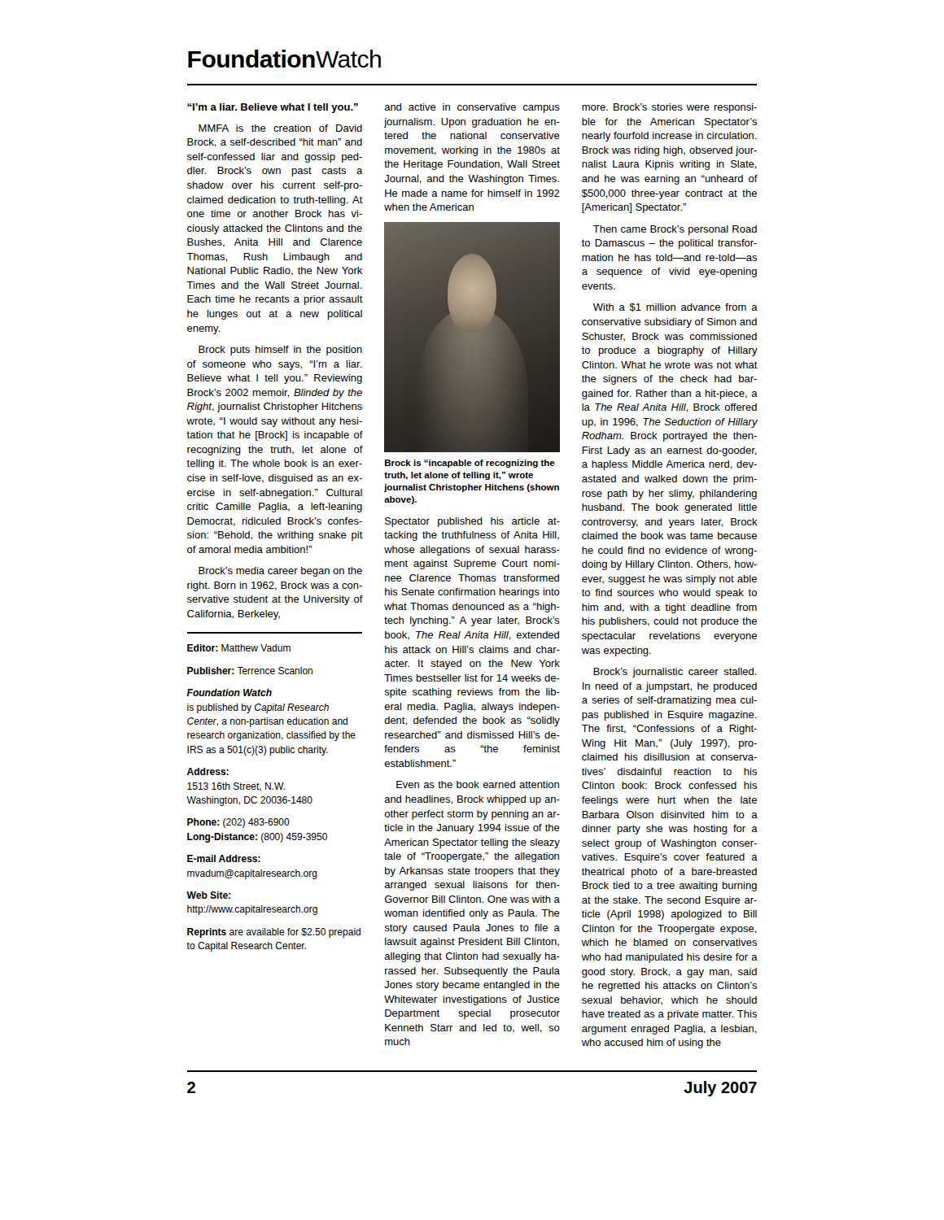FoundationWatch
“I’m a liar. Believe what I tell you.”
MMFA is the creation of David Brock, a self-described “hit man” and self-confessed liar and gossip peddler. Brock’s own past casts a shadow over his current self-proclaimed dedication to truth-telling. At one time or another Brock has viciously attacked the Clintons and the Bushes, Anita Hill and Clarence Thomas, Rush Limbaugh and National Public Radio, the New York Times and the Wall Street Journal. Each time he recants a prior assault he lunges out at a new political enemy.
Brock puts himself in the position of someone who says, “I’m a liar. Believe what I tell you.” Reviewing Brock’s 2002 memoir, Blinded by the Right, journalist Christopher Hitchens wrote, “I would say without any hesitation that he [Brock] is incapable of recognizing the truth, let alone of telling it. The whole book is an exercise in self-love, disguised as an exercise in self-abnegation.” Cultural critic Camille Paglia, a left-leaning Democrat, ridiculed Brock’s confession: “Behold, the writhing snake pit of amoral media ambition!”
Brock’s media career began on the right. Born in 1962, Brock was a conservative student at the University of California, Berkeley,
Editor: Matthew Vadum
Publisher: Terrence Scanlon
Foundation Watch
is published by Capital Research Center, a non-partisan education and research organization, classified by the IRS as a 501(c)(3) public charity.
Address:
1513 16th Street, N.W.
Washington, DC 20036-1480
Phone: (202) 483-6900
Long-Distance: (800) 459-3950
E-mail Address:
mvadum@capitalresearch.org
Web Site:
http://www.capitalresearch.org
Reprints are available for $2.50 prepaid to Capital Research Center.
and active in conservative campus journalism. Upon graduation he entered the national conservative movement, working in the 1980s at the Heritage Foundation, Wall Street Journal, and the Washington Times. He made a name for himself in 1992 when the American
Brock is “incapable of recognizing the truth, let alone of telling it,” wrote journalist Christopher Hitchens (shown above).
Spectator published his article attacking the truthfulness of Anita Hill, whose allegations of sexual harassment against Supreme Court nominee Clarence Thomas transformed his Senate confirmation hearings into what Thomas denounced as a “high-tech lynching.” A year later, Brock’s book, The Real Anita Hill, extended his attack on Hill’s claims and character. It stayed on the New York Times bestseller list for 14 weeks despite scathing reviews from the liberal media. Paglia, always independent, defended the book as “solidly researched” and dismissed Hill’s defenders as “the feminist establishment.”
Even as the book earned attention and headlines, Brock whipped up another perfect storm by penning an article in the January 1994 issue of the American Spectator telling the sleazy tale of “Troopergate,” the allegation by Arkansas state troopers that they arranged sexual liaisons for then-Governor Bill Clinton. One was with a woman identified only as Paula. The story caused Paula Jones to file a lawsuit against President Bill Clinton, alleging that Clinton had sexually harassed her. Subsequently the Paula Jones story became entangled in the Whitewater investigations of Justice Department special prosecutor Kenneth Starr and led to, well, so much
more. Brock’s stories were responsible for the American Spectator’s nearly fourfold increase in circulation. Brock was riding high, observed journalist Laura Kipnis writing in Slate, and he was earning an “unheard of $500,000 three-year contract at the [American] Spectator.”
Then came Brock’s personal Road to Damascus – the political transformation he has told—and re-told—as a sequence of vivid eye-opening events.
With a $1 million advance from a conservative subsidiary of Simon and Schuster, Brock was commissioned to produce a biography of Hillary Clinton. What he wrote was not what the signers of the check had bargained for. Rather than a hit-piece, a la The Real Anita Hill, Brock offered up, in 1996, The Seduction of Hillary Rodham. Brock portrayed the then-First Lady as an earnest do-gooder, a hapless Middle America nerd, devastated and walked down the primrose path by her slimy, philandering husband. The book generated little controversy, and years later, Brock claimed the book was tame because he could find no evidence of wrongdoing by Hillary Clinton. Others, however, suggest he was simply not able to find sources who would speak to him and, with a tight deadline from his publishers, could not produce the spectacular revelations everyone was expecting.
Brock’s journalistic career stalled. In need of a jumpstart, he produced a series of self-dramatizing mea culpas published in Esquire magazine. The first, “Confessions of a Right-Wing Hit Man,” (July 1997), proclaimed his disillusion at conservatives’ disdainful reaction to his Clinton book: Brock confessed his feelings were hurt when the late Barbara Olson disinvited him to a dinner party she was hosting for a select group of Washington conservatives. Esquire’s cover featured a theatrical photo of a bare-breasted Brock tied to a tree awaiting burning at the stake. The second Esquire article (April 1998) apologized to Bill Clinton for the Troopergate expose, which he blamed on conservatives who had manipulated his desire for a good story. Brock, a gay man, said he regretted his attacks on Clinton’s sexual behavior, which he should have treated as a private matter. This argument enraged Paglia, a lesbian, who accused him of using the
2
July 2007